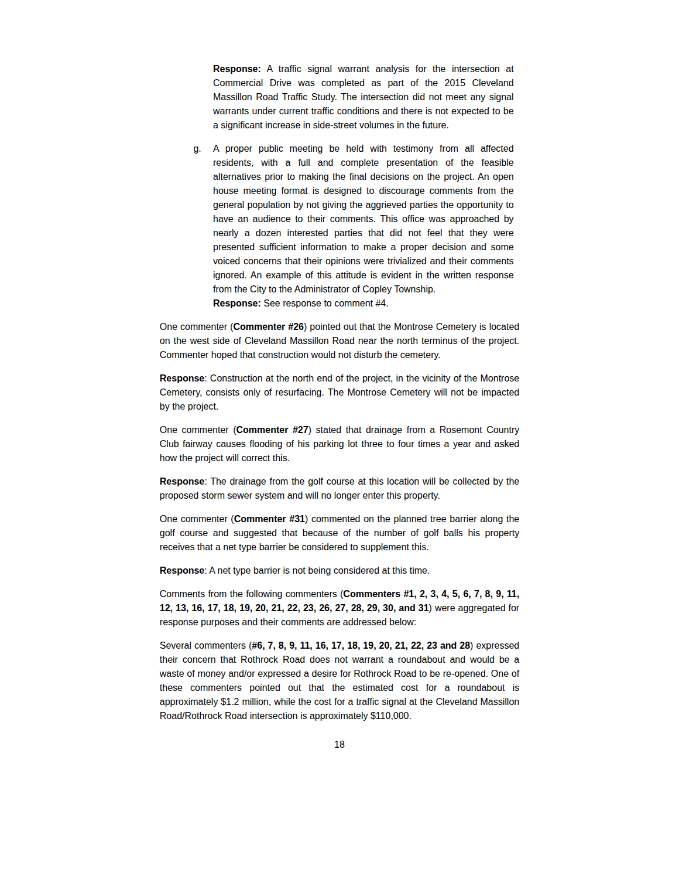Response: A traffic signal warrant analysis for the intersection at Commercial Drive was completed as part of the 2015 Cleveland Massillon Road Traffic Study. The intersection did not meet any signal warrants under current traffic conditions and there is not expected to be a significant increase in side-street volumes in the future.
g.
A proper public meeting be held with testimony from all affected residents, with a full and complete presentation of the feasible alternatives prior to making the final decisions on the project. An open house meeting format is designed to discourage comments from the general population by not giving the aggrieved parties the opportunity to have an audience to their comments. This office was approached by nearly a dozen interested parties that did not feel that they were presented sufficient information to make a proper decision and some voiced concerns that their opinions were trivialized and their comments ignored. An example of this attitude is evident in the written response from the City to the Administrator of Copley Township.
Response: See response to comment #4.
One commenter (Commenter #26) pointed out that the Montrose Cemetery is located on the west side of Cleveland Massillon Road near the north terminus of the project. Commenter hoped that construction would not disturb the cemetery.
Response: Construction at the north end of the project, in the vicinity of the Montrose Cemetery, consists only of resurfacing. The Montrose Cemetery will not be impacted by the project.
One commenter (Commenter #27) stated that drainage from a Rosemont Country Club fairway causes flooding of his parking lot three to four times a year and asked how the project will correct this.
Response: The drainage from the golf course at this location will be collected by the proposed storm sewer system and will no longer enter this property.
One commenter (Commenter #31) commented on the planned tree barrier along the golf course and suggested that because of the number of golf balls his property receives that a net type barrier be considered to supplement this.
Response: A net type barrier is not being considered at this time.
Comments from the following commenters (Commenters #1, 2, 3, 4, 5, 6, 7, 8, 9, 11, 12, 13, 16, 17, 18, 19, 20, 21, 22, 23, 26, 27, 28, 29, 30, and 31) were aggregated for response purposes and their comments are addressed below:
Several commenters (#6, 7, 8, 9, 11, 16, 17, 18, 19, 20, 21, 22, 23 and 28) expressed their concern that Rothrock Road does not warrant a roundabout and would be a waste of money and/or expressed a desire for Rothrock Road to be re-opened. One of these commenters pointed out that the estimated cost for a roundabout is approximately $1.2 million, while the cost for a traffic signal at the Cleveland Massillon Road/Rothrock Road intersection is approximately $110,000.
18